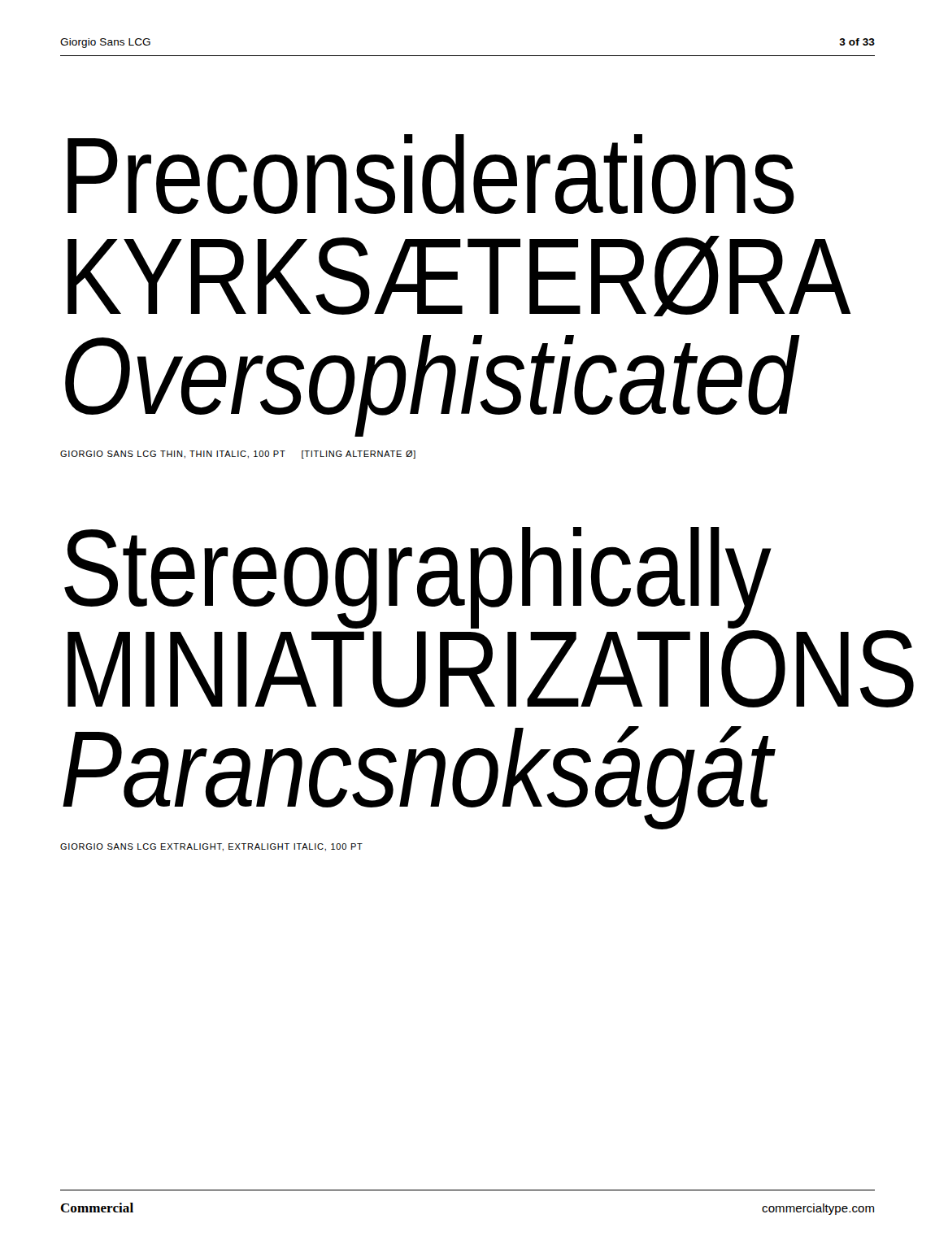Giorgio Sans LCG 3 of 33
Preconsiderations Kyrksæterøra Oversophisticated
Giorgio Sans LCG Thin, Thin Italic, 100 pt [Titling Alternate Ø]
Stereographically Miniaturizations Parancsnokságát
Giorgio Sans LCG ExtraLight, ExtraLight Italic, 100 pt
Commercial commercialtype.com